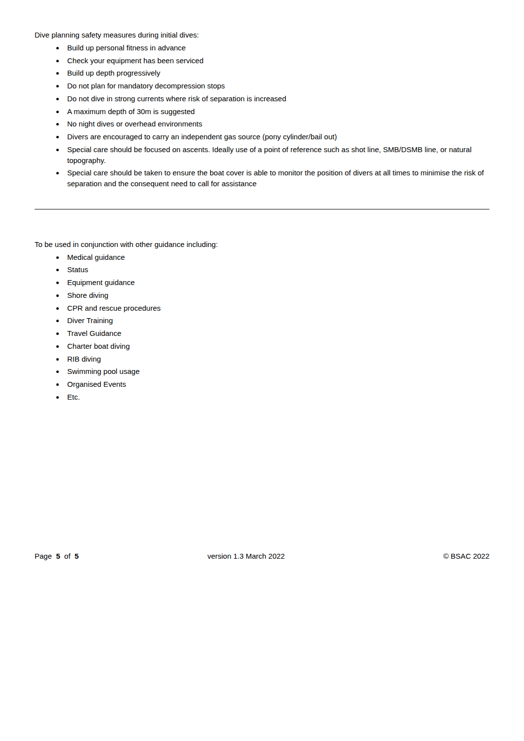Dive planning safety measures during initial dives:
Build up personal fitness in advance
Check your equipment has been serviced
Build up depth progressively
Do not plan for mandatory decompression stops
Do not dive in strong currents where risk of separation is increased
A maximum depth of 30m is suggested
No night dives or overhead environments
Divers are encouraged to carry an independent gas source (pony cylinder/bail out)
Special care should be focused on ascents. Ideally use of a point of reference such as shot line, SMB/DSMB line, or natural topography.
Special care should be taken to ensure the boat cover is able to monitor the position of divers at all times to minimise the risk of separation and the consequent need to call for assistance
To be used in conjunction with other guidance including:
Medical guidance
Status
Equipment guidance
Shore diving
CPR and rescue procedures
Diver Training
Travel Guidance
Charter boat diving
RIB diving
Swimming pool usage
Organised Events
Etc.
Page 5 of 5 version 1.3 March 2022 © BSAC 2022